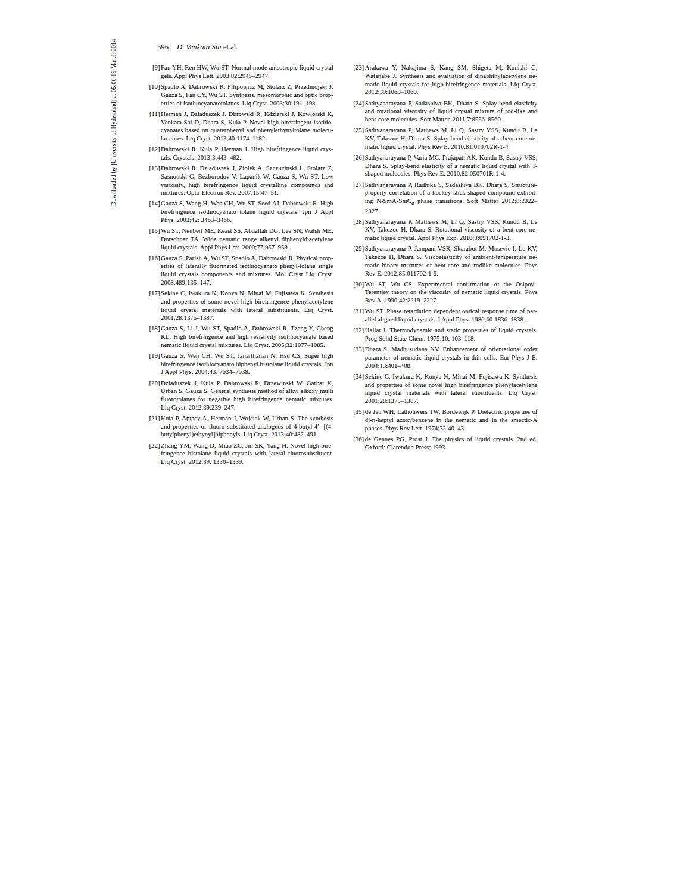Downloaded by [University of Hyderabad] at 05:06 19 March 2014
596 D. Venkata Sai et al.
[9] Fan YH, Ren HW, Wu ST. Normal mode anisotropic liquid crystal gels. Appl Phys Lett. 2003;82:2945–2947.
[10] Spadlo A, Dabrowski R, Filipowicz M, Stolarz Z, Przedmojski J, Gauza S, Fan CY, Wu ST. Synthesis, mesomorphic and optic properties of isothiocyanatotolanes. Liq Cryst. 2003;30:191–198.
[11] Herman J, Dziaduszek J, Dbrowski R, Kdzierski J, Kowiorski K, Venkata Sai D, Dhara S, Kula P. Novel high birefringent isothiocyanates based on quaterphenyl and phenylethynyltolane molecular cores. Liq Cryst. 2013;40:1174–1182.
[12] Dabrowski R, Kula P, Herman J. High birefringence liquid crystals. Crystals. 2013;3:443–482.
[13] Dabrowski R, Dziaduszek J, Ziolek A, Szczucinski L, Stolarz Z, Sasnouski G, Bezborodov V, Lapanik W, Gauza S, Wu ST. Low viscosity, high birefringence liquid crystalline compounds and mixtures. Opto-Electron Rev. 2007;15:47–51.
[14] Gauza S, Wang H, Wen CH, Wu ST, Seed AJ, Dabrowski R. High birefringence isothiocyanato tolane liquid crystals. Jpn J Appl Phys. 2003;42: 3463–3466.
[15] Wu ST, Neubert ME, Keast SS, Abdallah DG, Lee SN, Walsh ME, Dorschner TA. Wide nematic range alkenyl diphenyldiacetylene liquid crystals. Appl Phys Lett. 2000;77:957–959.
[16] Gauza S, Parish A, Wu ST, Spadlo A, Dabrowski R. Physical properties of laterally fluorinated isothiocyanato phenyl-tolane single liquid crystals components and mixtures. Mol Cryst Liq Cryst. 2008;489:135–147.
[17] Sekine C, Iwakura K, Konya N, Minai M, Fujisawa K. Synthesis and properties of some novel high birefringence phenylacetylene liquid crystal materials with lateral substituents. Liq Cryst. 2001;28:1375–1387.
[18] Gauza S, Li J, Wu ST, Spadlo A, Dabrowski R, Tzeng Y, Cheng KL. High birefringence and high resistivity isothiocyanate based nematic liquid crystal mixtures. Liq Cryst. 2005;32:1077–1085.
[19] Gauza S, Wen CH, Wu ST, Janarthanan N, Hsu CS. Super high birefringence isothiocyanato biphenyl bistolane liquid crystals. Jpn J Appl Phys. 2004;43: 7634–7638.
[20] Dziaduszek J, Kula P, Dabrowski R, Drzewinski W, Garbat K, Urban S, Gauza S. General synthesis method of alkyl alkoxy multi fluorotolanes for negative high birefringence nematic mixtures. Liq Cryst. 2012;39:239–247.
[21] Kula P, Aptacy A, Herman J, Wojciak W, Urban S. The synthesis and properties of fluoro substituted analogues of 4-butyl-4′ -[(4-butylphenyl)ethynyl]biphenyls. Liq Cryst. 2013;40:482–491.
[22] Zhang YM, Wang D, Miao ZC, Jin SK, Yang H. Novel high birefringence bistolane liquid crystals with lateral fluorosubstituent. Liq Cryst. 2012;39: 1330–1339.
[23] Arakawa Y, Nakajima S, Kang SM, Shigeta M, Konishi G, Watanabe J. Synthesis and evaluation of dinaphthylacetylene nematic liquid crystals for high-birefringence materials. Liq Cryst. 2012;39:1063–1069.
[24] Sathyanarayana P, Sadashiva BK, Dhara S. Splay-bend elasticity and rotational viscosity of liquid crystal mixture of rod-like and bent-core molecules. Soft Matter. 2011;7:8556–8560.
[25] Sathyanarayana P, Mathews M, Li Q, Sastry VSS, Kundu B, Le KV, Takezoe H, Dhara S. Splay bend elasticity of a bent-core nematic liquid crystal. Phys Rev E. 2010;81:010702R-1-4.
[26] Sathyanarayana P, Varia MC, Prajapati AK, Kundu B, Sastry VSS, Dhara S. Splay-bend elasticity of a nematic liquid crystal with T-shaped molecules. Phys Rev E. 2010;82:050701R-1-4.
[27] Sathyanarayana P, Radhika S, Sadashiva BK, Dhara S. Structure-property correlation of a hockey stick-shaped compound exhibiting N-SmA-SmCa phase transitions. Soft Matter 2012;8:2322–2327.
[28] Sathyanarayana P, Mathews M, Li Q, Sastry VSS, Kundu B, Le KV, Takezoe H, Dhara S. Rotational viscosity of a bent-core nematic liquid crystal. Appl Phys Exp. 2010;3:091702-1-3.
[29] Sathyanarayana P, Jampani VSR, Skarabot M, Musevic I, Le KV, Takezoe H, Dhara S. Viscoelasticity of ambient-temperature nematic binary mixtures of bent-core and rodlike molecules. Phys Rev E. 2012;85:011702-1-9.
[30] Wu ST, Wu CS. Experimental confirmation of the Osipov–Terentjev theory on the viscosity of nematic liquid crystals. Phys Rev A. 1990;42:2219–2227.
[31] Wu ST. Phase retardation dependent optical response time of parallel aligned liquid crystals. J Appl Phys. 1986;60:1836–1838.
[32] Hallar I. Thermodynamic and static properties of liquid crystals. Prog Solid State Chem. 1975;10: 103–118.
[33] Dhara S, Madhusudana NV. Enhancement of orientational order parameter of nematic liquid crystals in thin cells. Eur Phys J E. 2004;13:401–408.
[34] Sekine C, Iwakura K, Konya N, Minai M, Fujisawa K. Synthesis and properties of some novel high birefringence phenylacetylene liquid crystal materials with lateral substituents. Liq Cryst. 2001;28:1375–1387.
[35] de Jeu WH, Lathouwers TW, Bordewijk P. Dielectric properties of di-n-heptyl azoxybenzene in the nematic and in the smectic-A phases. Phys Rev Lett. 1974;32:40–43.
[36] de Gennes PG, Prost J. The physics of liquid crystals. 2nd ed. Oxford: Clarendon Press; 1993.